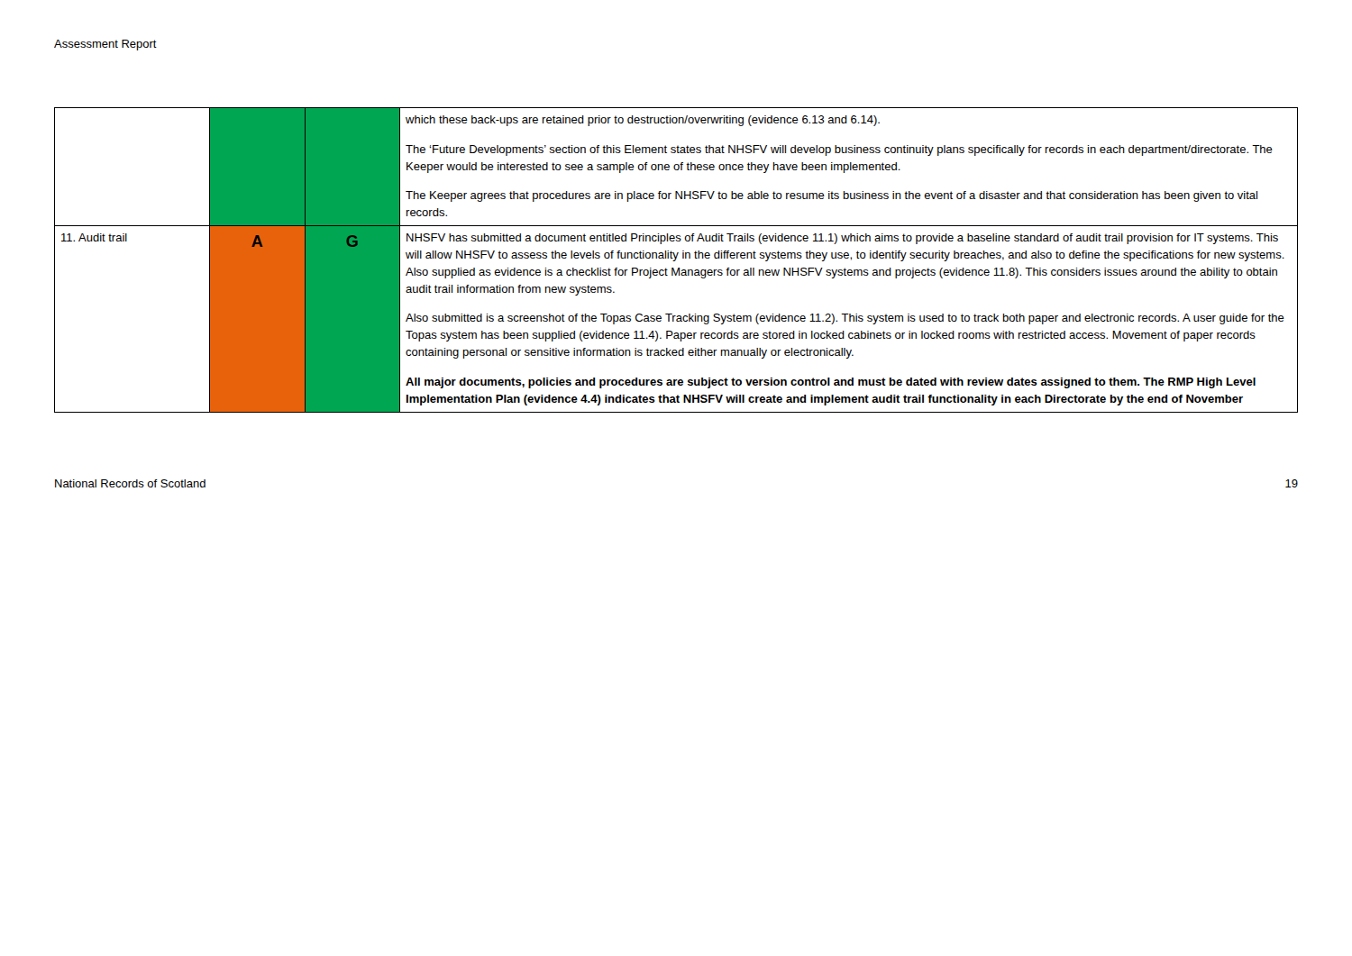Assessment Report
| | | | which these back-ups are retained prior to destruction/overwriting (evidence 6.13 and 6.14). The ‘Future Developments’ section of this Element states that NHSFV will develop business continuity plans specifically for records in each department/directorate. The Keeper would be interested to see a sample of one of these once they have been implemented. The Keeper agrees that procedures are in place for NHSFV to be able to resume its business in the event of a disaster and that consideration has been given to vital records. |
| 11. Audit trail | A | G | NHSFV has submitted a document entitled Principles of Audit Trails (evidence 11.1) which aims to provide a baseline standard of audit trail provision for IT systems. This will allow NHSFV to assess the levels of functionality in the different systems they use, to identify security breaches, and also to define the specifications for new systems. Also supplied as evidence is a checklist for Project Managers for all new NHSFV systems and projects (evidence 11.8). This considers issues around the ability to obtain audit trail information from new systems. Also submitted is a screenshot of the Topas Case Tracking System (evidence 11.2). This system is used to to track both paper and electronic records. A user guide for the Topas system has been supplied (evidence 11.4). Paper records are stored in locked cabinets or in locked rooms with restricted access. Movement of paper records containing personal or sensitive information is tracked either manually or electronically. All major documents, policies and procedures are subject to version control and must be dated with review dates assigned to them. The RMP High Level Implementation Plan (evidence 4.4) indicates that NHSFV will create and implement audit trail functionality in each Directorate by the end of November |
National Records of Scotland 19